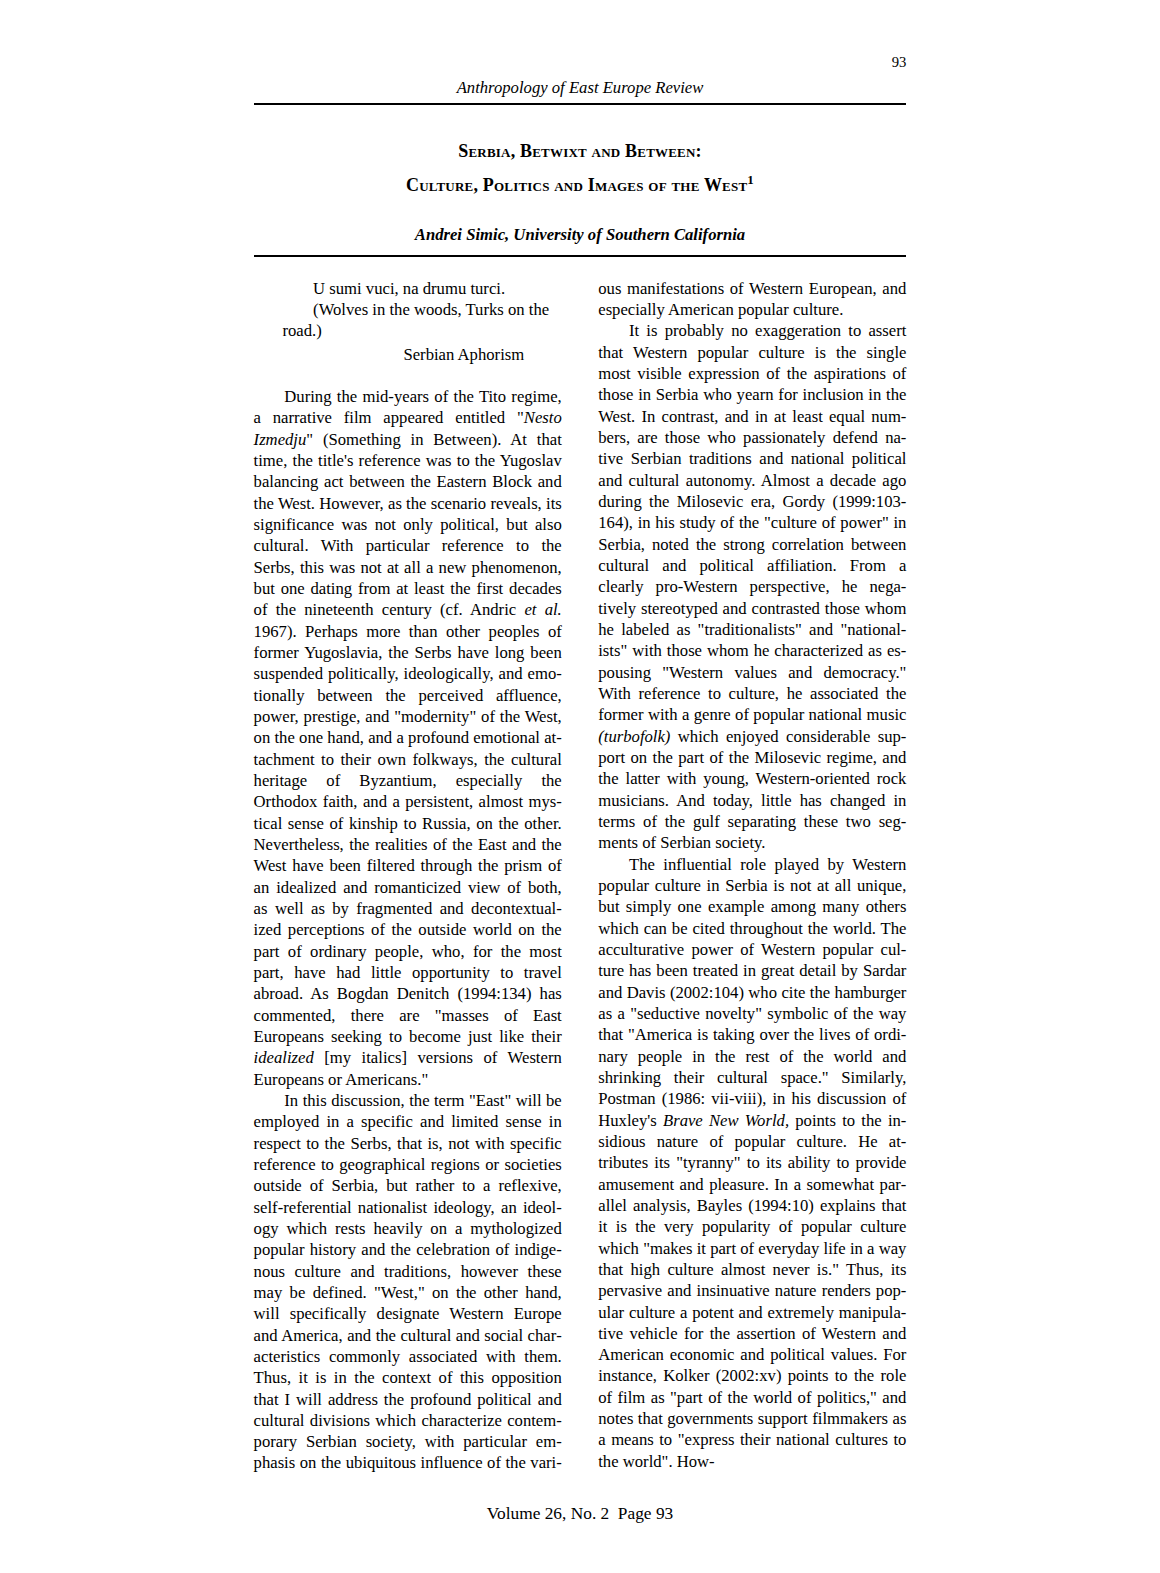93
Anthropology of East Europe Review
Serbia, Betwixt and Between: Culture, Politics and Images of the West1
Andrei Simic, University of Southern California
U sumi vuci, na drumu turci.
(Wolves in the woods, Turks on the road.)
Serbian Aphorism
During the mid-years of the Tito regime, a narrative film appeared entitled "Nesto Izmedju" (Something in Between). At that time, the title's reference was to the Yugoslav balancing act between the Eastern Block and the West. However, as the scenario reveals, its significance was not only political, but also cultural. With particular reference to the Serbs, this was not at all a new phenomenon, but one dating from at least the first decades of the nineteenth century (cf. Andric et al. 1967). Perhaps more than other peoples of former Yugoslavia, the Serbs have long been suspended politically, ideologically, and emotionally between the perceived affluence, power, prestige, and "modernity" of the West, on the one hand, and a profound emotional attachment to their own folkways, the cultural heritage of Byzantium, especially the Orthodox faith, and a persistent, almost mystical sense of kinship to Russia, on the other. Nevertheless, the realities of the East and the West have been filtered through the prism of an idealized and romanticized view of both, as well as by fragmented and decontextualized perceptions of the outside world on the part of ordinary people, who, for the most part, have had little opportunity to travel abroad. As Bogdan Denitch (1994:134) has commented, there are "masses of East Europeans seeking to become just like their idealized [my italics] versions of Western Europeans or Americans."
In this discussion, the term "East" will be employed in a specific and limited sense in respect to the Serbs, that is, not with specific reference to geographical regions or societies outside of Serbia, but rather to a reflexive, self-referential nationalist ideology, an ideology which rests heavily on a mythologized popular history and the celebration of indigenous culture and traditions, however these may be defined. "West," on the other hand, will specifically designate Western Europe and America, and the cultural and social characteristics commonly associated with them. Thus, it is in the context of this opposition that I will address the profound political and cultural divisions which characterize contemporary Serbian society, with particular emphasis on the ubiquitous influence of the various manifestations of Western European, and especially American popular culture.
It is probably no exaggeration to assert that Western popular culture is the single most visible expression of the aspirations of those in Serbia who yearn for inclusion in the West. In contrast, and in at least equal numbers, are those who passionately defend native Serbian traditions and national political and cultural autonomy. Almost a decade ago during the Milosevic era, Gordy (1999:103-164), in his study of the "culture of power" in Serbia, noted the strong correlation between cultural and political affiliation. From a clearly pro-Western perspective, he negatively stereotyped and contrasted those whom he labeled as "traditionalists" and "nationalists" with those whom he characterized as espousing "Western values and democracy." With reference to culture, he associated the former with a genre of popular national music (turbofolk) which enjoyed considerable support on the part of the Milosevic regime, and the latter with young, Western-oriented rock musicians. And today, little has changed in terms of the gulf separating these two segments of Serbian society.
The influential role played by Western popular culture in Serbia is not at all unique, but simply one example among many others which can be cited throughout the world. The acculturative power of Western popular culture has been treated in great detail by Sardar and Davis (2002:104) who cite the hamburger as a "seductive novelty" symbolic of the way that "America is taking over the lives of ordinary people in the rest of the world and shrinking their cultural space." Similarly, Postman (1986: vii-viii), in his discussion of Huxley's Brave New World, points to the insidious nature of popular culture. He attributes its "tyranny" to its ability to provide amusement and pleasure. In a somewhat parallel analysis, Bayles (1994:10) explains that it is the very popularity of popular culture which "makes it part of everyday life in a way that high culture almost never is." Thus, its pervasive and insinuative nature renders popular culture a potent and extremely manipulative vehicle for the assertion of Western and American economic and political values. For instance, Kolker (2002:xv) points to the role of film as "part of the world of politics," and notes that governments support filmmakers as a means to "express their national cultures to the world". How-
Volume 26, No. 2 Page 93